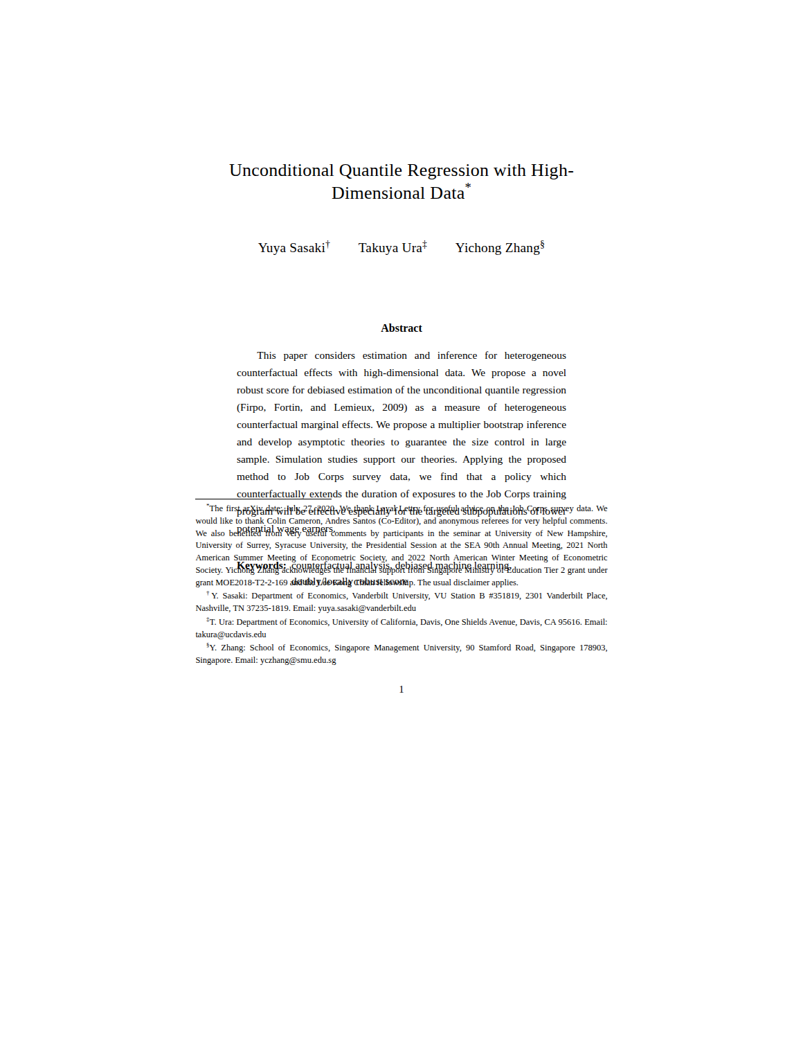Unconditional Quantile Regression with High-Dimensional Data*
Yuya Sasaki† Takuya Ura‡ Yichong Zhang§
Abstract
This paper considers estimation and inference for heterogeneous counterfactual effects with high-dimensional data. We propose a novel robust score for debiased estimation of the unconditional quantile regression (Firpo, Fortin, and Lemieux, 2009) as a measure of heterogeneous counterfactual marginal effects. We propose a multiplier bootstrap inference and develop asymptotic theories to guarantee the size control in large sample. Simulation studies support our theories. Applying the proposed method to Job Corps survey data, we find that a policy which counterfactually extends the duration of exposures to the Job Corps training program will be effective especially for the targeted subpopulations of lower potential wage earners.
Keywords: counterfactual analysis, debiased machine learning, doubly/locally robust score
*The first arXiv date: July 27, 2020. We thank Layal Lettry for useful advice on the Job Corps survey data. We would like to thank Colin Cameron, Andres Santos (Co-Editor), and anonymous referees for very helpful comments. We also benefited from very useful comments by participants in the seminar at University of New Hampshire, University of Surrey, Syracuse University, the Presidential Session at the SEA 90th Annual Meeting, 2021 North American Summer Meeting of Econometric Society, and 2022 North American Winter Meeting of Econometric Society. Yichong Zhang acknowledges the financial support from Singapore Ministry of Education Tier 2 grant under grant MOE2018-T2-2-169 and the Lee Kong Chian fellowship. The usual disclaimer applies.
†Y. Sasaki: Department of Economics, Vanderbilt University, VU Station B #351819, 2301 Vanderbilt Place, Nashville, TN 37235-1819. Email: yuya.sasaki@vanderbilt.edu
‡T. Ura: Department of Economics, University of California, Davis, One Shields Avenue, Davis, CA 95616. Email: takura@ucdavis.edu
§Y. Zhang: School of Economics, Singapore Management University, 90 Stamford Road, Singapore 178903, Singapore. Email: yczhang@smu.edu.sg
1